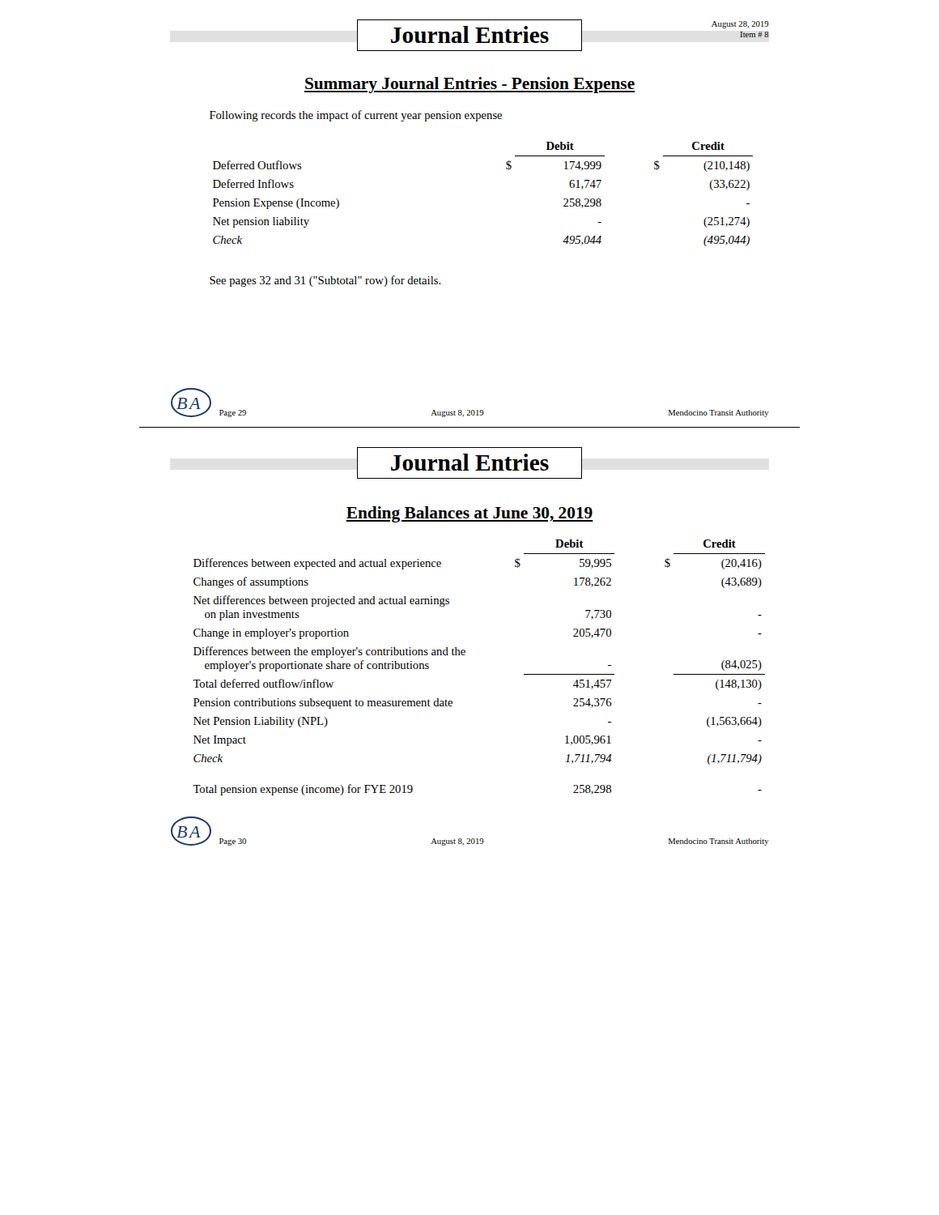Journal Entries
August 28, 2019
Item # 8
Summary Journal Entries - Pension Expense
Following records the impact of current year pension expense
| | | Debit | | | Credit |
| Deferred Outflows | $ | 174,999 | | $ | (210,148) |
| Deferred Inflows | | 61,747 | | | (33,622) |
| Pension Expense (Income) | | 258,298 | | | - |
| Net pension liability | | - | | | (251,274) |
| Check | | 495,044 | | | (495,044) |
See pages 32 and 31 ("Subtotal" row) for details.
B A
Page 29
August 8, 2019
Mendocino Transit Authority
Journal Entries
Ending Balances at June 30, 2019
| | | Debit | | | Credit |
| Differences between expected and actual experience | $ | 59,995 | | $ | (20,416) |
| Changes of assumptions | | 178,262 | | | (43,689) |
| Net differences between projected and actual earnings on plan investments | | 7,730 | | | - |
| Change in employer's proportion | | 205,470 | | | - |
| Differences between the employer's contributions and the employer's proportionate share of contributions | | - | | | (84,025) |
| Total deferred outflow/inflow | | 451,457 | | | (148,130) |
| Pension contributions subsequent to measurement date | | 254,376 | | | - |
| Net Pension Liability (NPL) | | - | | | (1,563,664) |
| Net Impact | | 1,005,961 | | | - |
| Check | | 1,711,794 | | | (1,711,794) |
| Total pension expense (income) for FYE 2019 | | 258,298 | | | - |
B A
Page 30
August 8, 2019
Mendocino Transit Authority